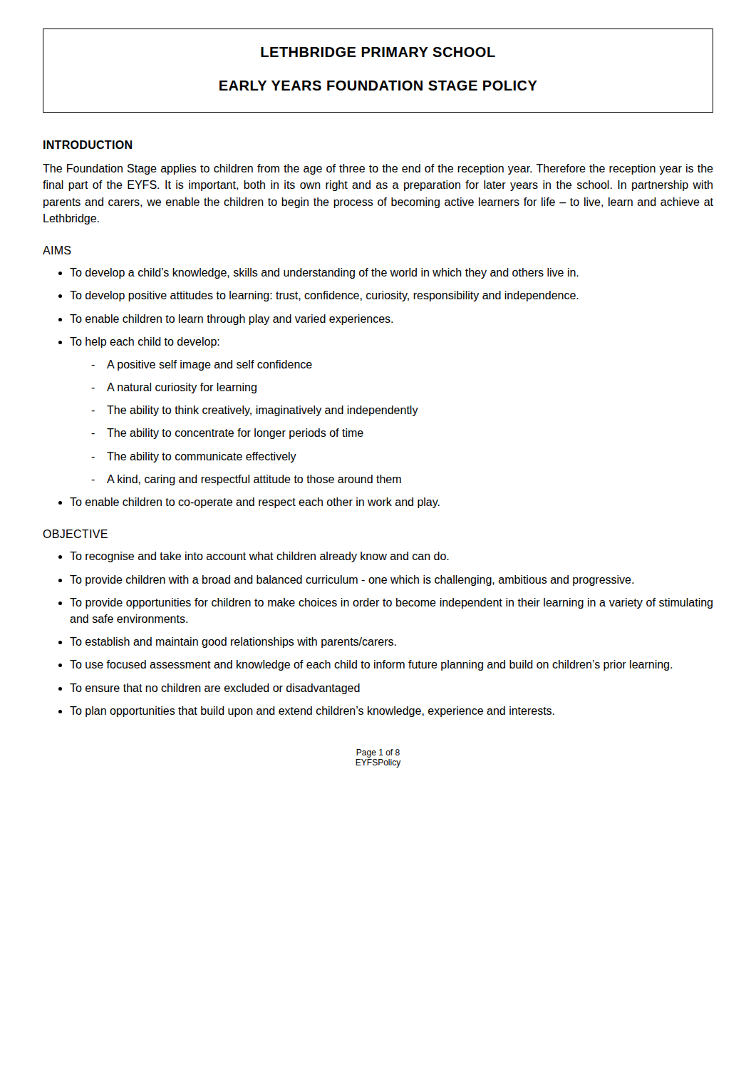LETHBRIDGE PRIMARY SCHOOL
EARLY YEARS FOUNDATION STAGE POLICY
INTRODUCTION
The Foundation Stage applies to children from the age of three to the end of the reception year. Therefore the reception year is the final part of the EYFS. It is important, both in its own right and as a preparation for later years in the school. In partnership with parents and carers, we enable the children to begin the process of becoming active learners for life – to live, learn and achieve at Lethbridge.
AIMS
To develop a child’s knowledge, skills and understanding of the world in which they and others live in.
To develop positive attitudes to learning: trust, confidence, curiosity, responsibility and independence.
To enable children to learn through play and varied experiences.
To help each child to develop:
A positive self image and self confidence
A natural curiosity for learning
The ability to think creatively, imaginatively and independently
The ability to concentrate for longer periods of time
The ability to communicate effectively
A kind, caring and respectful attitude to those around them
To enable children to co-operate and respect each other in work and play.
OBJECTIVE
To recognise and take into account what children already know and can do.
To provide children with a broad and balanced curriculum - one which is challenging, ambitious and progressive.
To provide opportunities for children to make choices in order to become independent in their learning in a variety of stimulating and safe environments.
To establish and maintain good relationships with parents/carers.
To use focused assessment and knowledge of each child to inform future planning and build on children’s prior learning.
To ensure that no children are excluded or disadvantaged
To plan opportunities that build upon and extend children’s knowledge, experience and interests.
Page 1 of 8
EYFSPolicy